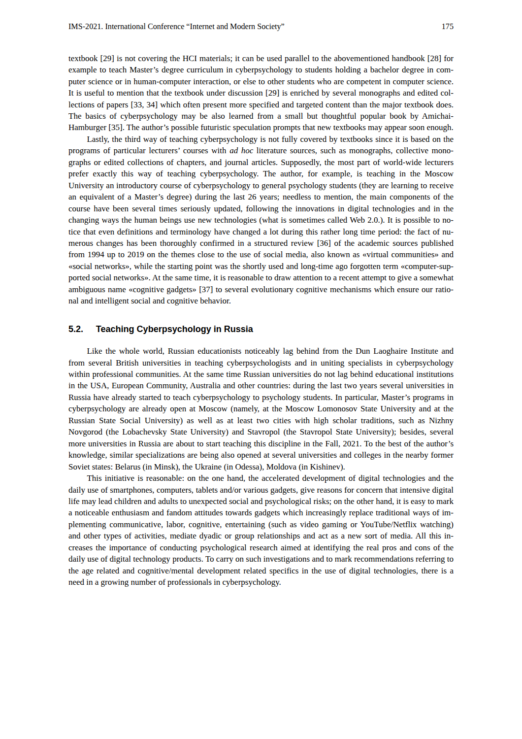IMS-2021. International Conference “Internet and Modern Society” 175
textbook [29] is not covering the HCI materials; it can be used parallel to the abovementioned handbook [28] for example to teach Master’s degree curriculum in cyberpsychology to students holding a bachelor degree in computer science or in human-computer interaction, or else to other students who are competent in computer science. It is useful to mention that the textbook under discussion [29] is enriched by several monographs and edited collections of papers [33, 34] which often present more specified and targeted content than the major textbook does. The basics of cyberpsychology may be also learned from a small but thoughtful popular book by Amichai-Hamburger [35]. The author’s possible futuristic speculation prompts that new textbooks may appear soon enough.
Lastly, the third way of teaching cyberpsychology is not fully covered by textbooks since it is based on the programs of particular lecturers’ courses with ad hoc literature sources, such as monographs, collective monographs or edited collections of chapters, and journal articles. Supposedly, the most part of world-wide lecturers prefer exactly this way of teaching cyberpsychology. The author, for example, is teaching in the Moscow University an introductory course of cyberpsychology to general psychology students (they are learning to receive an equivalent of a Master’s degree) during the last 26 years; needless to mention, the main components of the course have been several times seriously updated, following the innovations in digital technologies and in the changing ways the human beings use new technologies (what is sometimes called Web 2.0.). It is possible to notice that even definitions and terminology have changed a lot during this rather long time period: the fact of numerous changes has been thoroughly confirmed in a structured review [36] of the academic sources published from 1994 up to 2019 on the themes close to the use of social media, also known as «virtual communities» and «social networks», while the starting point was the shortly used and long-time ago forgotten term «computer-supported social networks». At the same time, it is reasonable to draw attention to a recent attempt to give a somewhat ambiguous name «cognitive gadgets» [37] to several evolutionary cognitive mechanisms which ensure our rational and intelligent social and cognitive behavior.
5.2. Teaching Cyberpsychology in Russia
Like the whole world, Russian educationists noticeably lag behind from the Dun Laoghaire Institute and from several British universities in teaching cyberpsychologists and in uniting specialists in cyberpsychology within professional communities. At the same time Russian universities do not lag behind educational institutions in the USA, European Community, Australia and other countries: during the last two years several universities in Russia have already started to teach cyberpsychology to psychology students. In particular, Master’s programs in cyberpsychology are already open at Moscow (namely, at the Moscow Lomonosov State University and at the Russian State Social University) as well as at least two cities with high scholar traditions, such as Nizhny Novgorod (the Lobachevsky State University) and Stavropol (the Stavropol State University); besides, several more universities in Russia are about to start teaching this discipline in the Fall, 2021. To the best of the author’s knowledge, similar specializations are being also opened at several universities and colleges in the nearby former Soviet states: Belarus (in Minsk), the Ukraine (in Odessa), Moldova (in Kishinev).
This initiative is reasonable: on the one hand, the accelerated development of digital technologies and the daily use of smartphones, computers, tablets and/or various gadgets, give reasons for concern that intensive digital life may lead children and adults to unexpected social and psychological risks; on the other hand, it is easy to mark a noticeable enthusiasm and fandom attitudes towards gadgets which increasingly replace traditional ways of implementing communicative, labor, cognitive, entertaining (such as video gaming or YouTube/Netflix watching) and other types of activities, mediate dyadic or group relationships and act as a new sort of media. All this increases the importance of conducting psychological research aimed at identifying the real pros and cons of the daily use of digital technology products. To carry on such investigations and to mark recommendations referring to the age related and cognitive/mental development related specifics in the use of digital technologies, there is a need in a growing number of professionals in cyberpsychology.